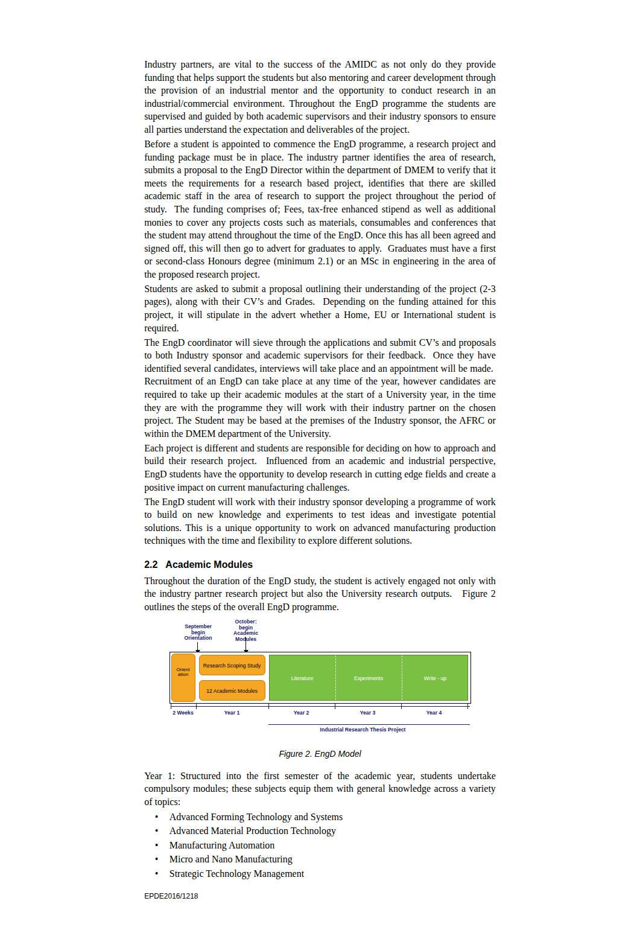Industry partners, are vital to the success of the AMIDC as not only do they provide funding that helps support the students but also mentoring and career development through the provision of an industrial mentor and the opportunity to conduct research in an industrial/commercial environment. Throughout the EngD programme the students are supervised and guided by both academic supervisors and their industry sponsors to ensure all parties understand the expectation and deliverables of the project.
Before a student is appointed to commence the EngD programme, a research project and funding package must be in place. The industry partner identifies the area of research, submits a proposal to the EngD Director within the department of DMEM to verify that it meets the requirements for a research based project, identifies that there are skilled academic staff in the area of research to support the project throughout the period of study. The funding comprises of; Fees, tax-free enhanced stipend as well as additional monies to cover any projects costs such as materials, consumables and conferences that the student may attend throughout the time of the EngD. Once this has all been agreed and signed off, this will then go to advert for graduates to apply. Graduates must have a first or second-class Honours degree (minimum 2.1) or an MSc in engineering in the area of the proposed research project.
Students are asked to submit a proposal outlining their understanding of the project (2-3 pages), along with their CV’s and Grades. Depending on the funding attained for this project, it will stipulate in the advert whether a Home, EU or International student is required.
The EngD coordinator will sieve through the applications and submit CV’s and proposals to both Industry sponsor and academic supervisors for their feedback. Once they have identified several candidates, interviews will take place and an appointment will be made. Recruitment of an EngD can take place at any time of the year, however candidates are required to take up their academic modules at the start of a University year, in the time they are with the programme they will work with their industry partner on the chosen project. The Student may be based at the premises of the Industry sponsor, the AFRC or within the DMEM department of the University.
Each project is different and students are responsible for deciding on how to approach and build their research project. Influenced from an academic and industrial perspective, EngD students have the opportunity to develop research in cutting edge fields and create a positive impact on current manufacturing challenges.
The EngD student will work with their industry sponsor developing a programme of work to build on new knowledge and experiments to test ideas and investigate potential solutions. This is a unique opportunity to work on advanced manufacturing production techniques with the time and flexibility to explore different solutions.
2.2 Academic Modules
Throughout the duration of the EngD study, the student is actively engaged not only with the industry partner research project but also the University research outputs. Figure 2 outlines the steps of the overall EngD programme.
September
begin
Orientation
October:
begin
Academic Modules
Orient
ation
Research Scoping Study
12 Academic Modules
Literature
Review
Experiments
Write - up
2 Weeks
Year 1
Year 2
Year 3
Year 4
Industrial Research Thesis Project
Figure 2. EngD Model
Year 1: Structured into the first semester of the academic year, students undertake compulsory modules; these subjects equip them with general knowledge across a variety of topics:
Advanced Forming Technology and Systems
Advanced Material Production Technology
Manufacturing Automation
Micro and Nano Manufacturing
Strategic Technology Management
EPDE2016/1218